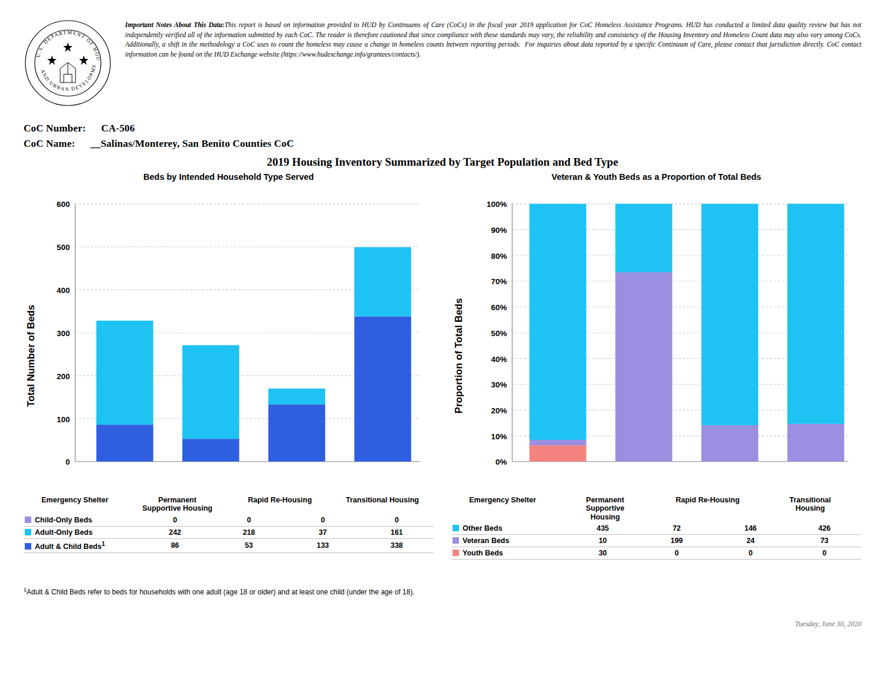U.S. DEPARTMENT OF HOUSING AND URBAN DEVELOPMENT
Important Notes About This Data: This report is based on information provided to HUD by Continuums of Care (CoCs) in the fiscal year 2019 application for CoC Homeless Assistance Programs. HUD has conducted a limited data quality review but has not independently verified all of the information submitted by each CoC. The reader is therefore cautioned that since compliance with these standards may vary, the reliability and consistency of the Housing Inventory and Homeless Count data may also vary among CoCs. Additionally, a shift in the methodology a CoC uses to count the homeless may cause a change in homeless counts between reporting periods. For inquiries about data reported by a specific Continuum of Care, please contact that jurisdiction directly. CoC contact information can be found on the HUD Exchange website (https://www.hudexchange.info/grantees/contacts/).
CoC Number: CA-506
CoC Name:__Salinas/Monterey, San Benito Counties CoC
2019 Housing Inventory Summarized by Target Population and Bed Type
Beds by Intended Household Type Served
Total Number of Beds 0 100 200 300 400 500 600
Emergency Shelter
Permanent
Supportive Housing
Rapid Re-Housing
Transitional Housing
| Child-Only Beds | 0 | 0 | 0 | 0 |
| Adult-Only Beds | 242 | 218 | 37 | 161 |
| Adult & Child Beds 1 | 86 | 53 | 133 | 338 |
Veteran & Youth Beds as a Proportion of Total Beds
Proportion of Total Beds 0% 10% 20% 30% 40% 50% 60% 70% 80% 90% 100%
Emergency Shelter
Permanent
Supportive
Housing
Rapid Re-Housing
Transitional
Housing
| Other Beds | 435 | 72 | 146 | 426 |
| Veteran Beds | 10 | 199 | 24 | 73 |
| Youth Beds | 30 | 0 | 0 | 0 |
1Adult & Child Beds refer to beds for households with one adult (age 18 or older) and at least one child (under the age of 18).
Tuesday, June 30, 2020